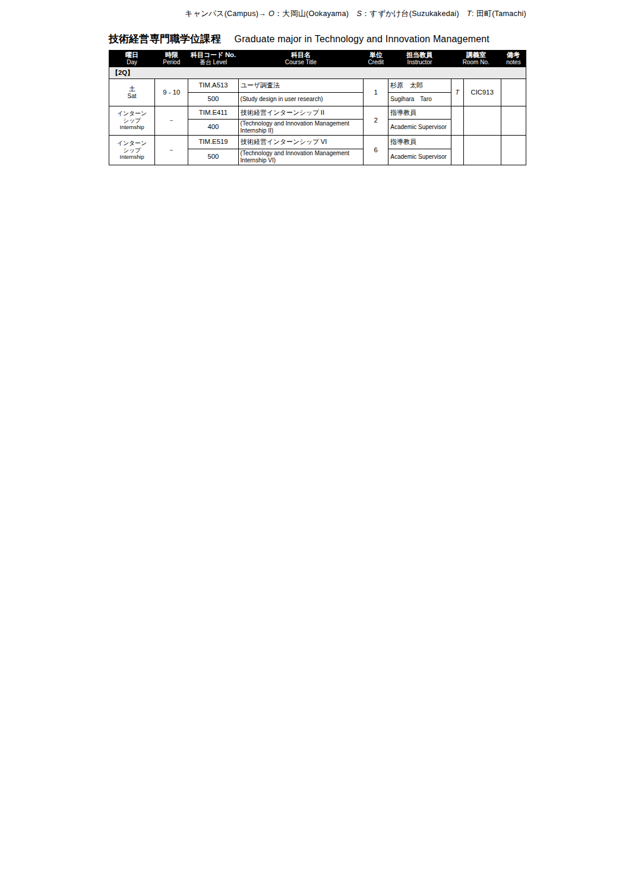キャンパス(Campus)→ O：大岡山(Ookayama)　S：すずかけ台(Suzukakedai)　T: 田町(Tamachi)
技術経営専門職学位課程Graduate major in Technology and Innovation Management
| 曜日 Day | 時限 Period | 科目コード No. 番台 Level | 科目名 Course Title | 単位 Credit | 担当教員 Instructor | 講義室 Room No. | 備考 notes |
| --- | --- | --- | --- | --- | --- | --- | --- |
| 【2Q】 |
| 土 Sat | 9 - 10 | TIM.A513 | ユーザ調査法 | 1 | 杉原 太郎 | T | CIC913 | |
| 500 | (Study design in user research) | Sugihara Taro |
| インターン シップ Internship | － | TIM.E411 | 技術経営インターンシップ II | 2 | 指導教員 | | | |
| 400 | (Technology and Innovation Management Internship II) | Academic Supervisor |
| インターン シップ Internship | － | TIM.E519 | 技術経営インターンシップ VI | 6 | 指導教員 | | | |
| 500 | (Technology and Innovation Management Internship VI) | Academic Supervisor |